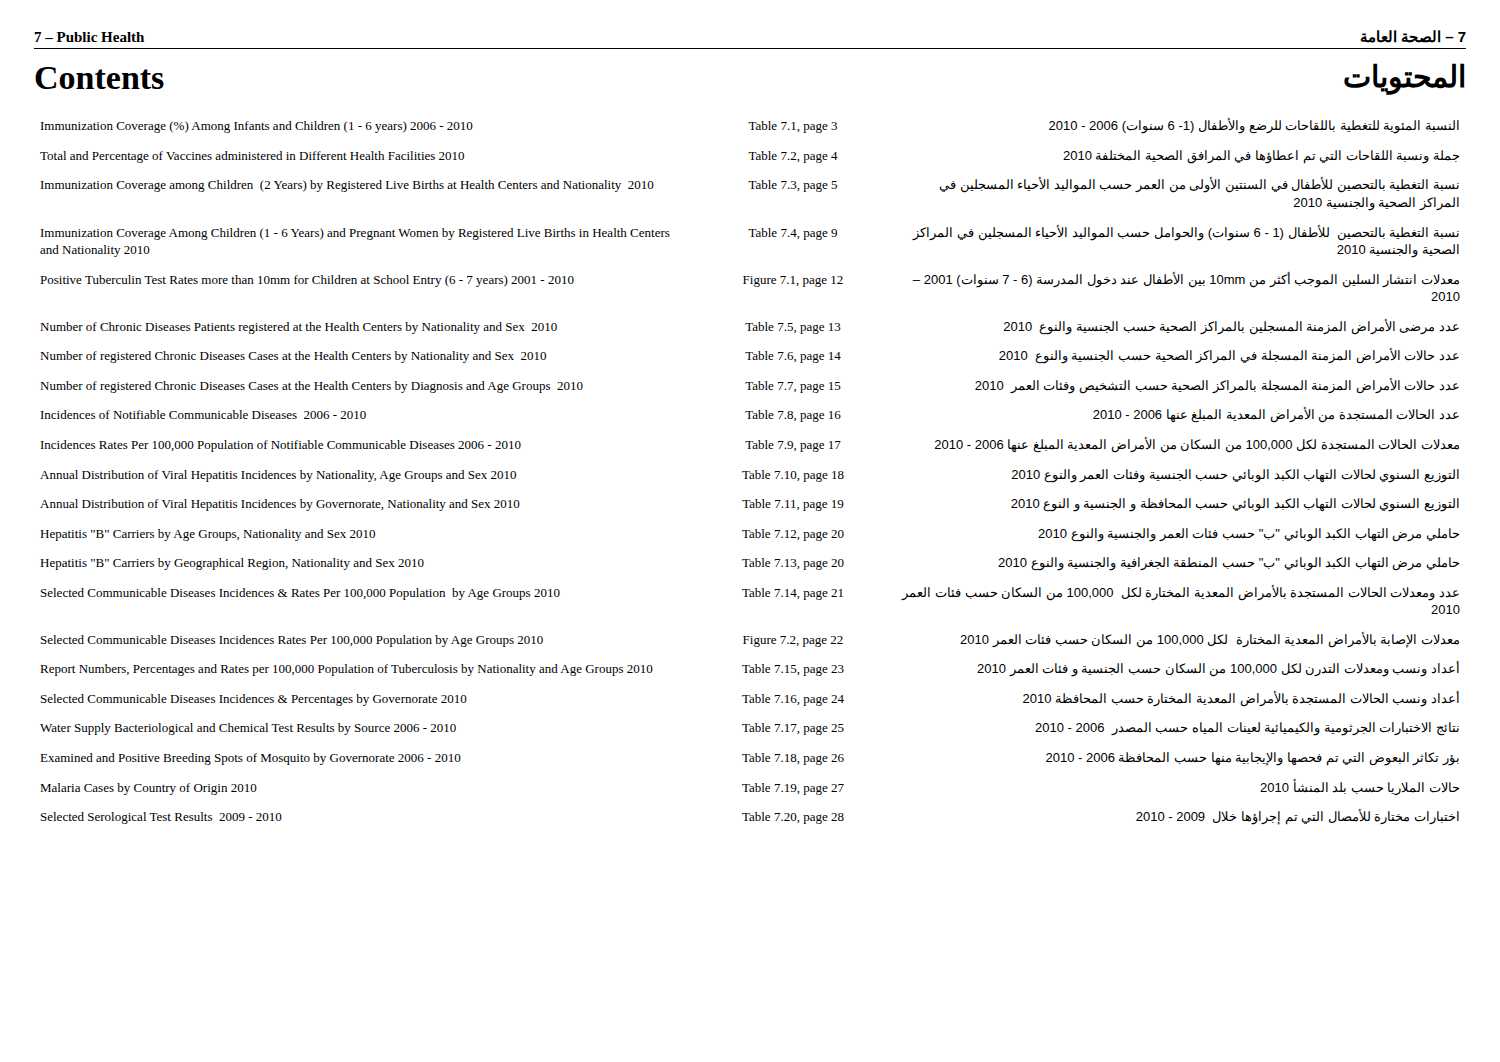7 – Public Health
7 – الصحة العامة
Contents
المحتويات
| Immunization Coverage (%) Among Infants and Children (1 - 6 years) 2006 - 2010 | Table 7.1, page 3 | النسبة المئوية للتغطية باللقاحات للرضع والأطفال (1- 6 سنوات) 2006 - 2010 |
| Total and Percentage of Vaccines administered in Different Health Facilities 2010 | Table 7.2, page 4 | جملة ونسبة اللقاحات التي تم اعطاؤها في المرافق الصحية المختلفة 2010 |
| Immunization Coverage among Children (2 Years) by Registered Live Births at Health Centers and Nationality 2010 | Table 7.3, page 5 | نسبة التغطية بالتحصين للأطفال في السنتين الأولى من العمر حسب المواليد الأحياء المسجلين في المراكز الصحية والجنسية 2010 |
| Immunization Coverage Among Children (1 - 6 Years) and Pregnant Women by Registered Live Births in Health Centers and Nationality 2010 | Table 7.4, page 9 | نسبة التغطية بالتحصين للأطفال (1 - 6 سنوات) والحوامل حسب المواليد الأحياء المسجلين في المراكز الصحية والجنسية 2010 |
| Positive Tuberculin Test Rates more than 10mm for Children at School Entry (6 - 7 years) 2001 - 2010 | Figure 7.1, page 12 | معدلات انتشار السلين الموجب أكثر من 10mm بين الأطفال عند دخول المدرسة (6 - 7 سنوات) 2001 – 2010 |
| Number of Chronic Diseases Patients registered at the Health Centers by Nationality and Sex 2010 | Table 7.5, page 13 | عدد مرضى الأمراض المزمنة المسجلين بالمراكز الصحية حسب الجنسية والنوع 2010 |
| Number of registered Chronic Diseases Cases at the Health Centers by Nationality and Sex 2010 | Table 7.6, page 14 | عدد حالات الأمراض المزمنة المسجلة في المراكز الصحية حسب الجنسية والنوع 2010 |
| Number of registered Chronic Diseases Cases at the Health Centers by Diagnosis and Age Groups 2010 | Table 7.7, page 15 | عدد حالات الأمراض المزمنة المسجلة بالمراكز الصحية حسب التشخيص وفئات العمر 2010 |
| Incidences of Notifiable Communicable Diseases 2006 - 2010 | Table 7.8, page 16 | عدد الحالات المستجدة من الأمراض المعدية المبلغ عنها 2006 - 2010 |
| Incidences Rates Per 100,000 Population of Notifiable Communicable Diseases 2006 - 2010 | Table 7.9, page 17 | معدلات الحالات المستجدة لكل 100,000 من السكان من الأمراض المعدية المبلغ عنها 2006 - 2010 |
| Annual Distribution of Viral Hepatitis Incidences by Nationality, Age Groups and Sex 2010 | Table 7.10, page 18 | التوزيع السنوي لحالات التهاب الكبد الوبائي حسب الجنسية وفئات العمر والنوع 2010 |
| Annual Distribution of Viral Hepatitis Incidences by Governorate, Nationality and Sex 2010 | Table 7.11, page 19 | التوزيع السنوي لحالات التهاب الكبد الوبائي حسب المحافظة و الجنسية و النوع 2010 |
| Hepatitis "B" Carriers by Age Groups, Nationality and Sex 2010 | Table 7.12, page 20 | حاملي مرض التهاب الكبد الوبائي "ب" حسب فئات العمر والجنسية والنوع 2010 |
| Hepatitis "B" Carriers by Geographical Region, Nationality and Sex 2010 | Table 7.13, page 20 | حاملي مرض التهاب الكبد الوبائي "ب" حسب المنطقة الجغرافية والجنسية والنوع 2010 |
| Selected Communicable Diseases Incidences & Rates Per 100,000 Population by Age Groups 2010 | Table 7.14, page 21 | عدد ومعدلات الحالات المستجدة بالأمراض المعدية المختارة لكل 100,000 من السكان حسب فئات العمر 2010 |
| Selected Communicable Diseases Incidences Rates Per 100,000 Population by Age Groups 2010 | Figure 7.2, page 22 | معدلات الإصابة بالأمراض المعدية المختارة لكل 100,000 من السكان حسب فئات العمر 2010 |
| Report Numbers, Percentages and Rates per 100,000 Population of Tuberculosis by Nationality and Age Groups 2010 | Table 7.15, page 23 | أعداد ونسب ومعدلات التدرن لكل 100,000 من السكان حسب الجنسية و فئات العمر 2010 |
| Selected Communicable Diseases Incidences & Percentages by Governorate 2010 | Table 7.16, page 24 | أعداد ونسب الحالات المستجدة بالأمراض المعدية المختارة حسب المحافظة 2010 |
| Water Supply Bacteriological and Chemical Test Results by Source 2006 - 2010 | Table 7.17, page 25 | نتائج الاختبارات الجرثومية والكيميائية لعينات المياه حسب المصدر 2006 - 2010 |
| Examined and Positive Breeding Spots of Mosquito by Governorate 2006 - 2010 | Table 7.18, page 26 | بؤر تكاثر البعوض التي تم فحصها والإيجابية منها حسب المحافظة 2006 - 2010 |
| Malaria Cases by Country of Origin 2010 | Table 7.19, page 27 | حالات الملاريا حسب بلد المنشأ 2010 |
| Selected Serological Test Results 2009 - 2010 | Table 7.20, page 28 | اختبارات مختارة للأمصال التي تم إجراؤها خلال 2009 - 2010 |